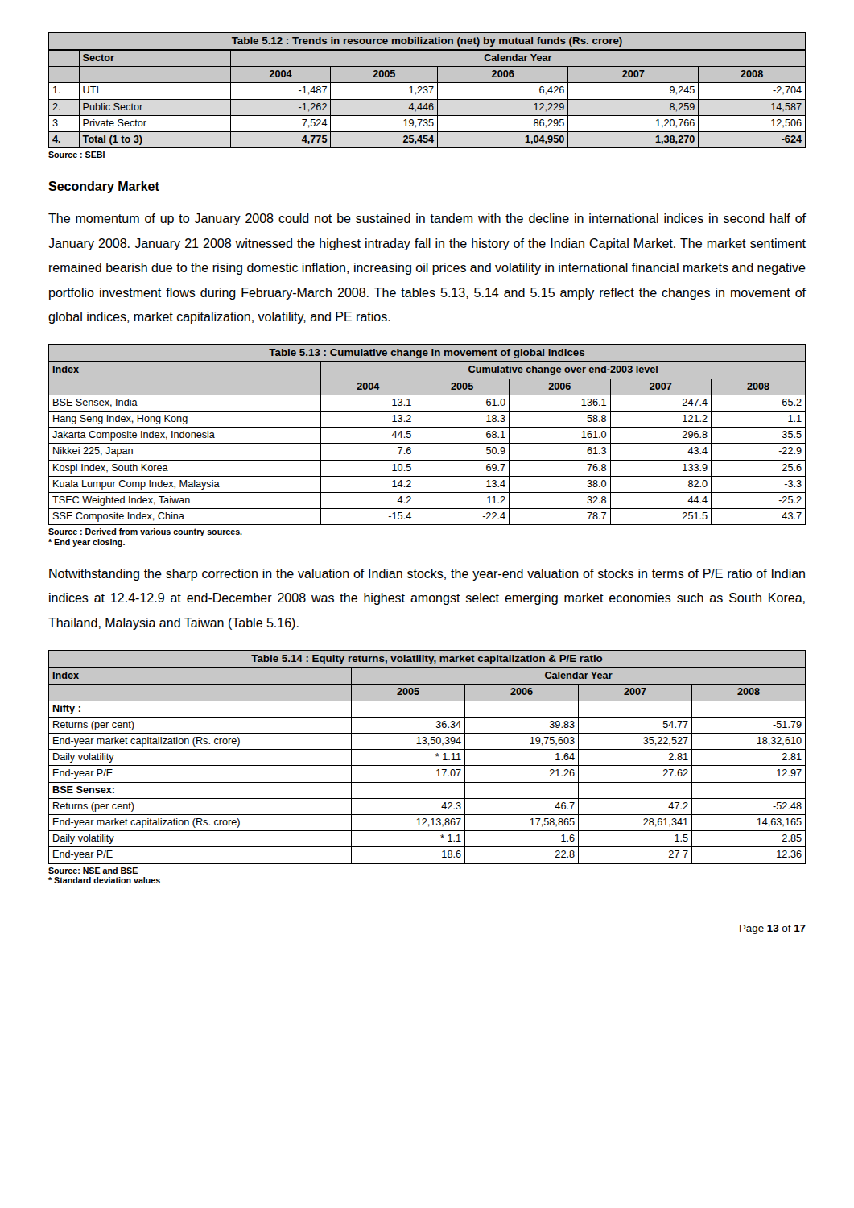Table 5.12 : Trends in resource mobilization (net) by mutual funds (Rs. crore)
| | Sector | Calendar Year |
| | | 2004 | 2005 | 2006 | 2007 | 2008 |
| 1. | UTI | -1,487 | 1,237 | 6,426 | 9,245 | -2,704 |
| 2. | Public Sector | -1,262 | 4,446 | 12,229 | 8,259 | 14,587 |
| 3 | Private Sector | 7,524 | 19,735 | 86,295 | 1,20,766 | 12,506 |
| 4. | Total (1 to 3) | 4,775 | 25,454 | 1,04,950 | 1,38,270 | -624 |
Source : SEBI
Secondary Market
The momentum of up to January 2008 could not be sustained in tandem with the decline in international indices in second half of January 2008. January 21 2008 witnessed the highest intraday fall in the history of the Indian Capital Market. The market sentiment remained bearish due to the rising domestic inflation, increasing oil prices and volatility in international financial markets and negative portfolio investment flows during February-March 2008. The tables 5.13, 5.14 and 5.15 amply reflect the changes in movement of global indices, market capitalization, volatility, and PE ratios.
Table 5.13 : Cumulative change in movement of global indices
| Index | Cumulative change over end-2003 level |
| | 2004 | 2005 | 2006 | 2007 | 2008 |
| BSE Sensex, India | 13.1 | 61.0 | 136.1 | 247.4 | 65.2 |
| Hang Seng Index, Hong Kong | 13.2 | 18.3 | 58.8 | 121.2 | 1.1 |
| Jakarta Composite Index, Indonesia | 44.5 | 68.1 | 161.0 | 296.8 | 35.5 |
| Nikkei 225, Japan | 7.6 | 50.9 | 61.3 | 43.4 | -22.9 |
| Kospi Index, South Korea | 10.5 | 69.7 | 76.8 | 133.9 | 25.6 |
| Kuala Lumpur Comp Index, Malaysia | 14.2 | 13.4 | 38.0 | 82.0 | -3.3 |
| TSEC Weighted Index, Taiwan | 4.2 | 11.2 | 32.8 | 44.4 | -25.2 |
| SSE Composite Index, China | -15.4 | -22.4 | 78.7 | 251.5 | 43.7 |
Source : Derived from various country sources.
* End year closing.
Notwithstanding the sharp correction in the valuation of Indian stocks, the year-end valuation of stocks in terms of P/E ratio of Indian indices at 12.4-12.9 at end-December 2008 was the highest amongst select emerging market economies such as South Korea, Thailand, Malaysia and Taiwan (Table 5.16).
Table 5.14 : Equity returns, volatility, market capitalization & P/E ratio
| Index | Calendar Year |
| | 2005 | 2006 | 2007 | 2008 |
| Nifty : | | | | |
| Returns (per cent) | 36.34 | 39.83 | 54.77 | -51.79 |
| End-year market capitalization (Rs. crore) | 13,50,394 | 19,75,603 | 35,22,527 | 18,32,610 |
| Daily volatility | * 1.11 | 1.64 | 2.81 | 2.81 |
| End-year P/E | 17.07 | 21.26 | 27.62 | 12.97 |
| BSE Sensex: | | | | |
| Returns (per cent) | 42.3 | 46.7 | 47.2 | -52.48 |
| End-year market capitalization (Rs. crore) | 12,13,867 | 17,58,865 | 28,61,341 | 14,63,165 |
| Daily volatility | * 1.1 | 1.6 | 1.5 | 2.85 |
| End-year P/E | 18.6 | 22.8 | 27 7 | 12.36 |
Source: NSE and BSE
* Standard deviation values
Page 13 of 17